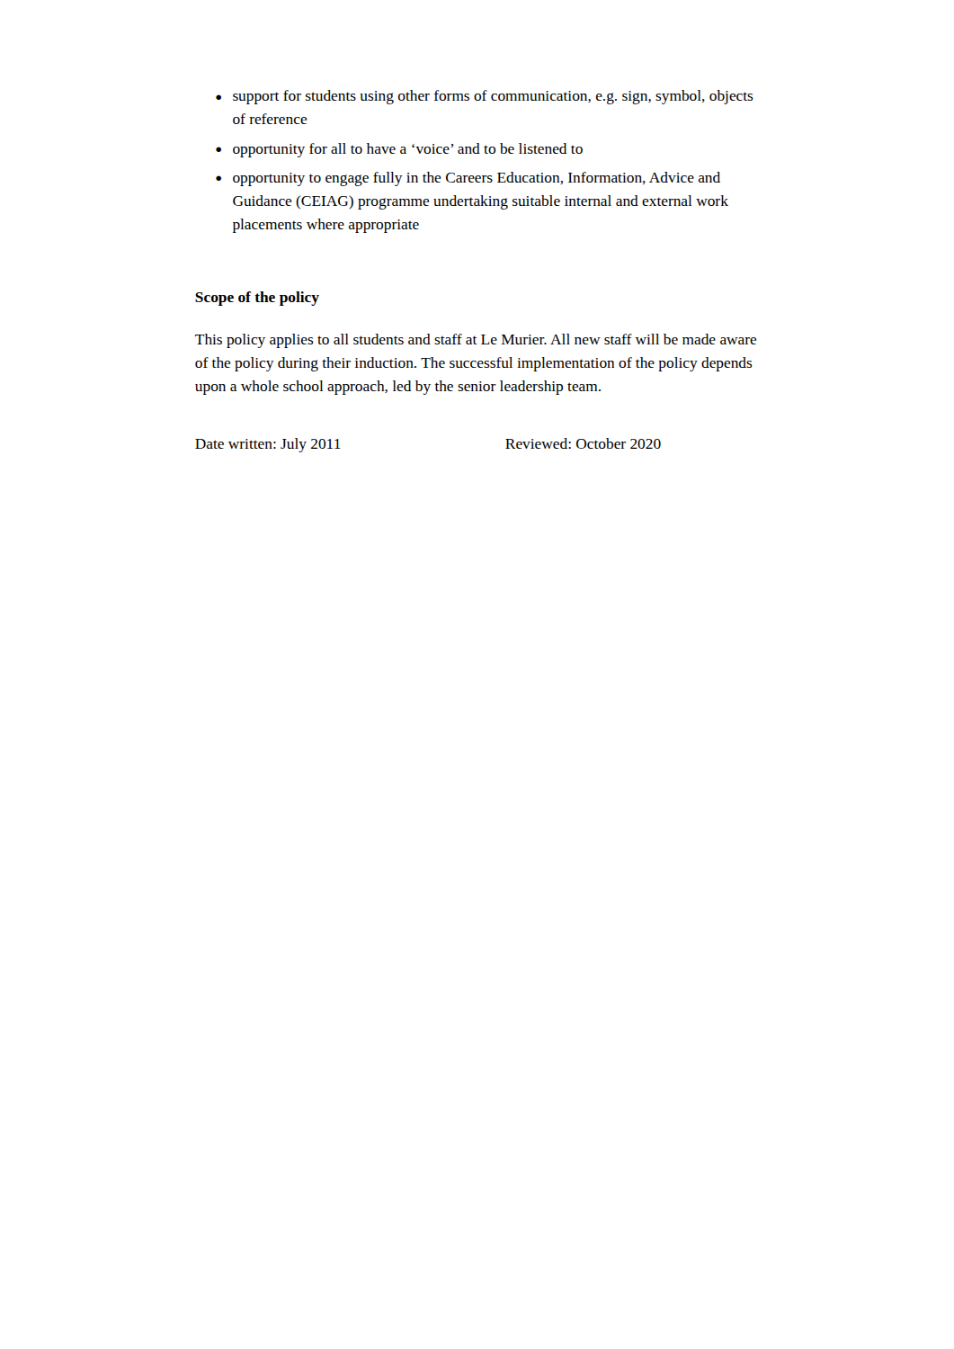support for students using other forms of communication, e.g. sign, symbol, objects of reference
opportunity for all to have a ‘voice’ and to be listened to
opportunity to engage fully in the Careers Education, Information, Advice and Guidance (CEIAG) programme undertaking suitable internal and external work placements where appropriate
Scope of the policy
This policy applies to all students and staff at Le Murier. All new staff will be made aware of the policy during their induction. The successful implementation of the policy depends upon a whole school approach, led by the senior leadership team.
Date written: July 2011 Reviewed: October 2020